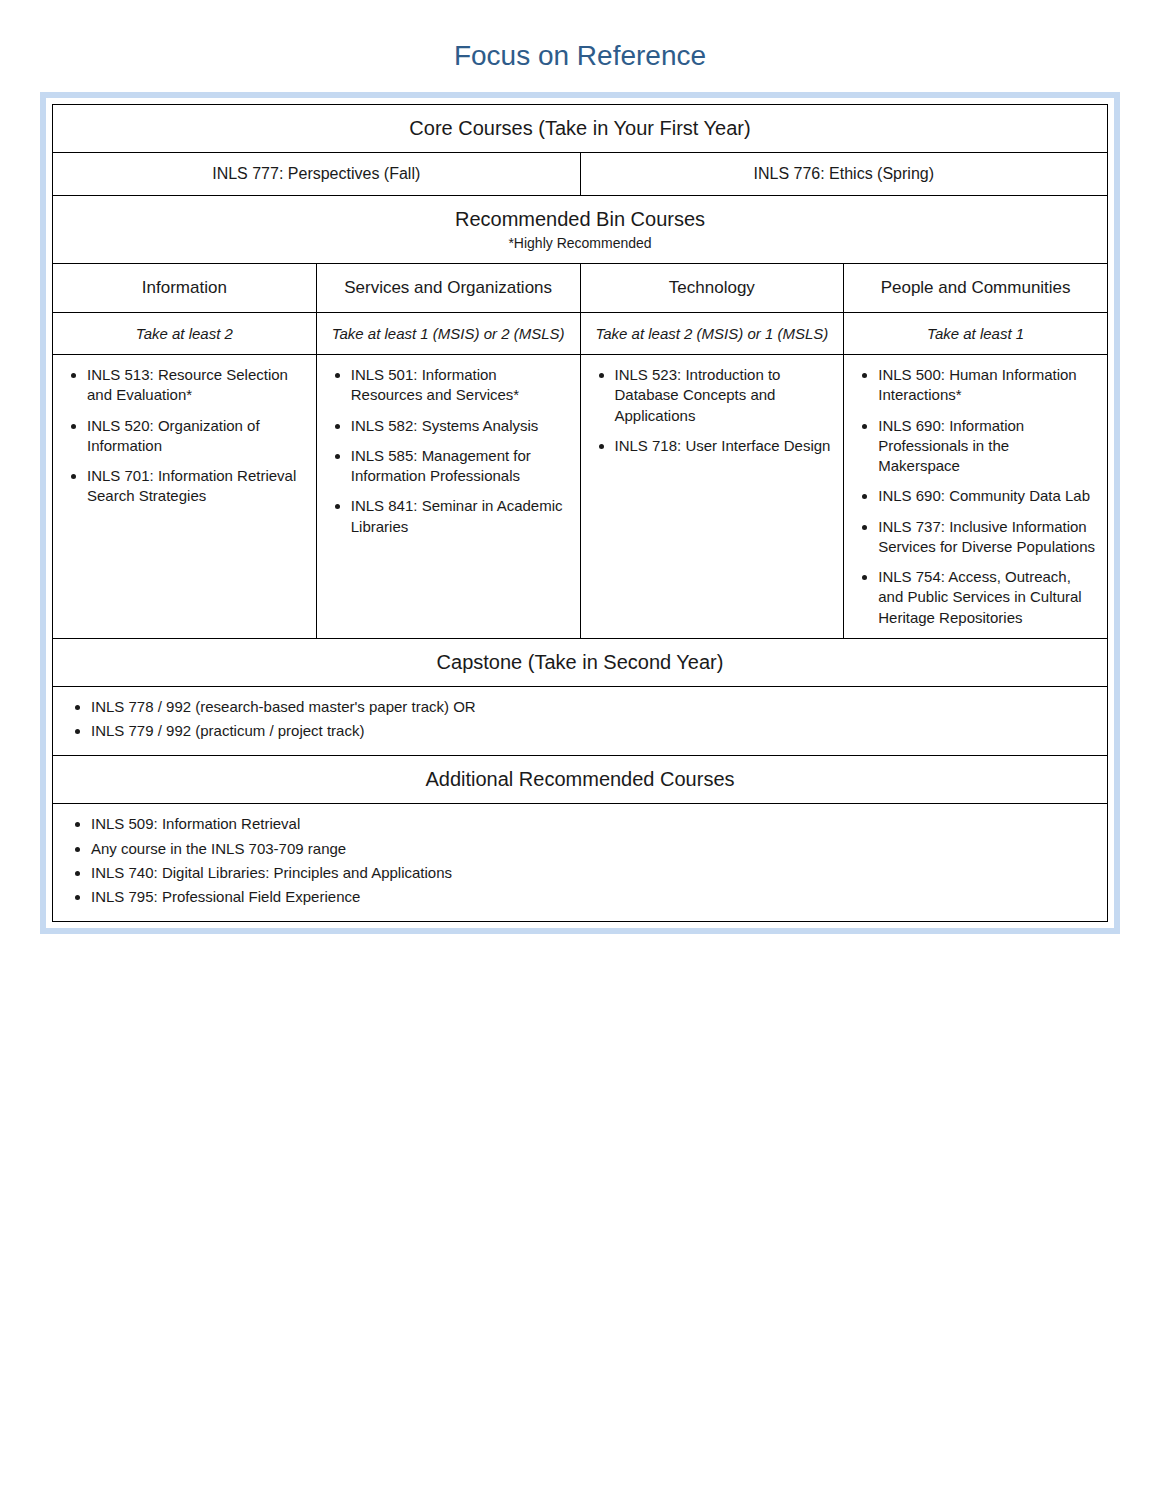Focus on Reference
| Core Courses (Take in Your First Year) |
| INLS 777: Perspectives (Fall) | INLS 776: Ethics (Spring) |
| Recommended Bin Courses *Highly Recommended |
| Information | Services and Organizations | Technology | People and Communities |
| Take at least 2 | Take at least 1 (MSIS) or 2 (MSLS) | Take at least 2 (MSIS) or 1 (MSLS) | Take at least 1 |
| INLS 513: Resource Selection and Evaluation* INLS 520: Organization of Information INLS 701: Information Retrieval Search Strategies | INLS 501: Information Resources and Services* INLS 582: Systems Analysis INLS 585: Management for Information Professionals INLS 841: Seminar in Academic Libraries | INLS 523: Introduction to Database Concepts and Applications INLS 718: User Interface Design | INLS 500: Human Information Interactions* INLS 690: Information Professionals in the Makerspace INLS 690: Community Data Lab INLS 737: Inclusive Information Services for Diverse Populations INLS 754: Access, Outreach, and Public Services in Cultural Heritage Repositories |
| Capstone (Take in Second Year) |
| INLS 778 / 992 (research-based master's paper track) OR INLS 779 / 992 (practicum / project track) |
| Additional Recommended Courses |
| INLS 509: Information Retrieval Any course in the INLS 703-709 range INLS 740: Digital Libraries: Principles and Applications INLS 795: Professional Field Experience |